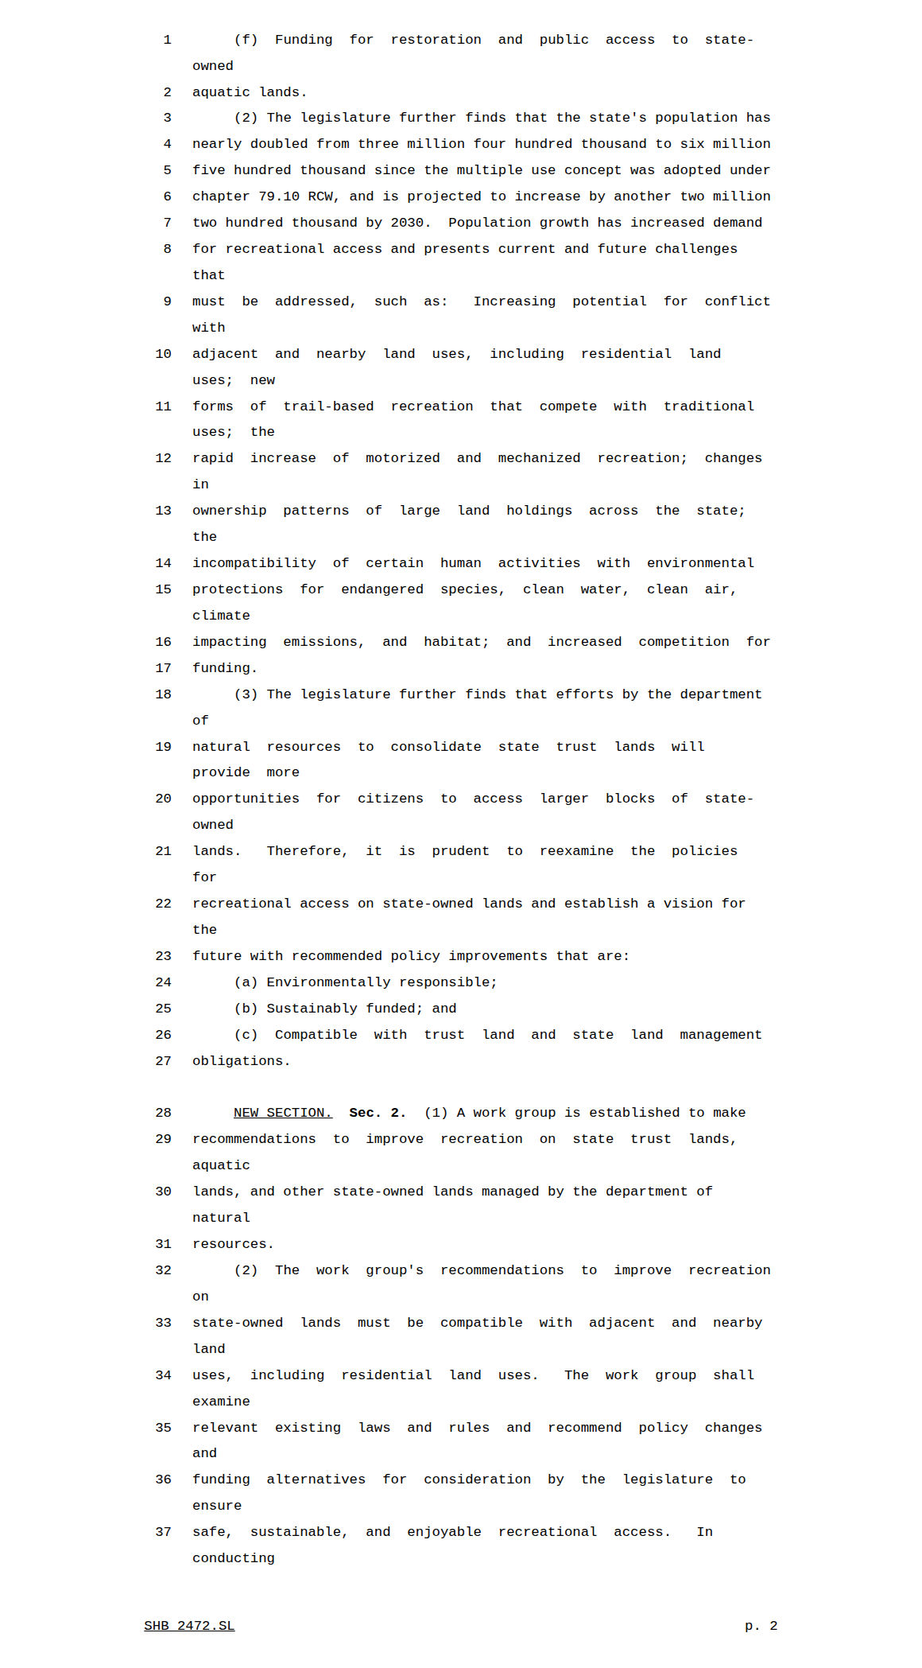(f) Funding for restoration and public access to state-owned
aquatic lands.
(2) The legislature further finds that the state's population has
nearly doubled from three million four hundred thousand to six million
five hundred thousand since the multiple use concept was adopted under
chapter 79.10 RCW, and is projected to increase by another two million
two hundred thousand by 2030. Population growth has increased demand
for recreational access and presents current and future challenges that
must be addressed, such as: Increasing potential for conflict with
adjacent and nearby land uses, including residential land uses; new
forms of trail-based recreation that compete with traditional uses; the
rapid increase of motorized and mechanized recreation; changes in
ownership patterns of large land holdings across the state; the
incompatibility of certain human activities with environmental
protections for endangered species, clean water, clean air, climate
impacting emissions, and habitat; and increased competition for
funding.
(3) The legislature further finds that efforts by the department of
natural resources to consolidate state trust lands will provide more
opportunities for citizens to access larger blocks of state-owned
lands. Therefore, it is prudent to reexamine the policies for
recreational access on state-owned lands and establish a vision for the
future with recommended policy improvements that are:
(a) Environmentally responsible;
(b) Sustainably funded; and
(c) Compatible with trust land and state land management
obligations.
NEW SECTION. Sec. 2. (1) A work group is established to make
recommendations to improve recreation on state trust lands, aquatic
lands, and other state-owned lands managed by the department of natural
resources.
(2) The work group's recommendations to improve recreation on
state-owned lands must be compatible with adjacent and nearby land
uses, including residential land uses. The work group shall examine
relevant existing laws and rules and recommend policy changes and
funding alternatives for consideration by the legislature to ensure
safe, sustainable, and enjoyable recreational access. In conducting
SHB 2472.SL p. 2